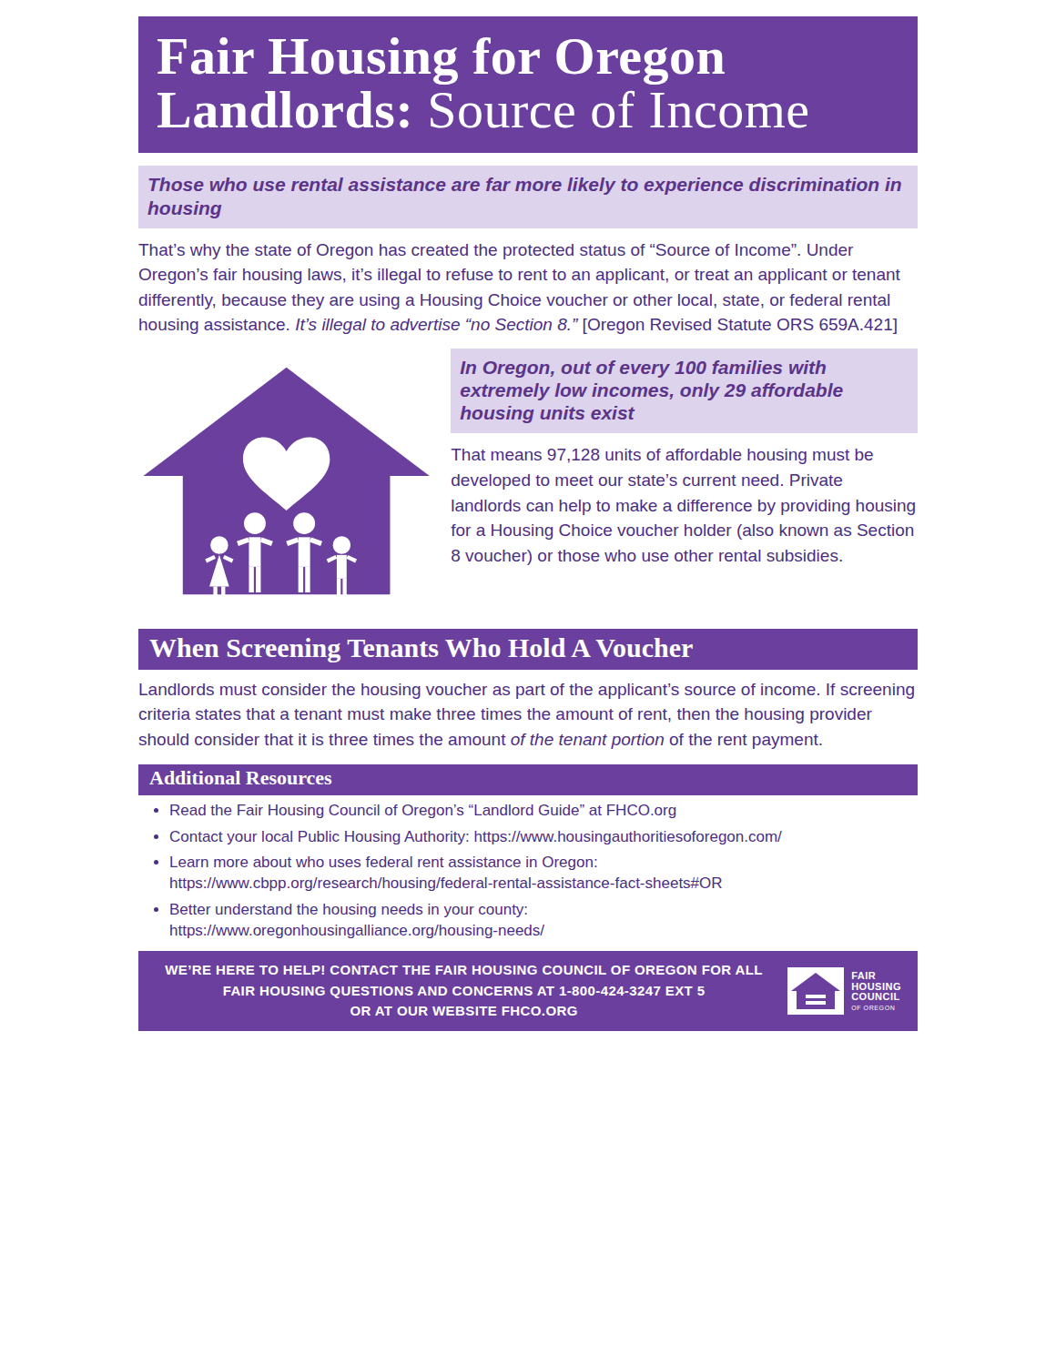Fair Housing for Oregon Landlords: Source of Income
Those who use rental assistance are far more likely to experience discrimination in housing
That’s why the state of Oregon has created the protected status of “Source of Income”. Under Oregon’s fair housing laws, it’s illegal to refuse to rent to an applicant, or treat an applicant or tenant differently, because they are using a Housing Choice voucher or other local, state, or federal rental housing assistance. It’s illegal to advertise “no Section 8.” [Oregon Revised Statute ORS 659A.421]
In Oregon, out of every 100 families with extremely low incomes, only 29 affordable housing units exist
That means 97,128 units of affordable housing must be developed to meet our state’s current need. Private landlords can help to make a difference by providing housing for a Housing Choice voucher holder (also known as Section 8 voucher) or those who use other rental subsidies.
When Screening Tenants Who Hold A Voucher
Landlords must consider the housing voucher as part of the applicant’s source of income. If screening criteria states that a tenant must make three times the amount of rent, then the housing provider should consider that it is three times the amount of the tenant portion of the rent payment.
Additional Resources
Read the Fair Housing Council of Oregon’s “Landlord Guide” at FHCO.org
Contact your local Public Housing Authority: https://www.housingauthoritiesoforegon.com/
Learn more about who uses federal rent assistance in Oregon: https://www.cbpp.org/research/housing/federal-rental-assistance-fact-sheets#OR
Better understand the housing needs in your county: https://www.oregonhousingalliance.org/housing-needs/
We’re here to help! Contact the Fair Housing Council of Oregon for all
fair housing questions and concerns at 1-800-424-3247 ext 5
or at our website FHCO.org
FAIR
HOUSING
COUNCIL OF OREGON